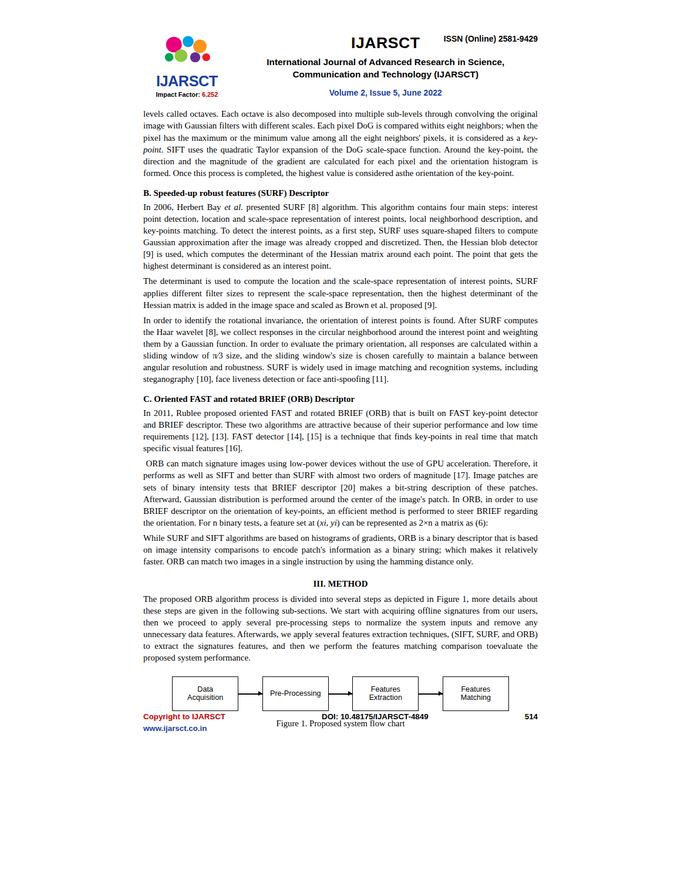IJ ARSCT
Impact Factor: 6.252
ISSN (Online) 2581-9429
IJARSCT
International Journal of Advanced Research in Science, Communication and Technology (IJARSCT)
Volume 2, Issue 5, June 2022
levels called octaves. Each octave is also decomposed into multiple sub-levels through convolving the original image with Gaussian filters with different scales. Each pixel DoG is compared withits eight neighbors; when the pixel has the maximum or the minimum value among all the eight neighbors' pixels, it is considered as a key-point. SIFT uses the quadratic Taylor expansion of the DoG scale-space function. Around the key-point, the direction and the magnitude of the gradient are calculated for each pixel and the orientation histogram is formed. Once this process is completed, the highest value is considered asthe orientation of the key-point.
B. Speeded-up robust features (SURF) Descriptor
In 2006, Herbert Bay et al. presented SURF [8] algorithm. This algorithm contains four main steps: interest point detection, location and scale-space representation of interest points, local neighborhood description, and key-points matching. To detect the interest points, as a first step, SURF uses square-shaped filters to compute Gaussian approximation after the image was already cropped and discretized. Then, the Hessian blob detector [9] is used, which computes the determinant of the Hessian matrix around each point. The point that gets the highest determinant is considered as an interest point.
The determinant is used to compute the location and the scale-space representation of interest points, SURF applies different filter sizes to represent the scale-space representation, then the highest determinant of the Hessian matrix is added in the image space and scaled as Brown et al. proposed [9].
In order to identify the rotational invariance, the orientation of interest points is found. After SURF computes the Haar wavelet [8], we collect responses in the circular neighborhood around the interest point and weighting them by a Gaussian function. In order to evaluate the primary orientation, all responses are calculated within a sliding window of π⁄3 size, and the sliding window's size is chosen carefully to maintain a balance between angular resolution and robustness. SURF is widely used in image matching and recognition systems, including steganography [10], face liveness detection or face anti-spoofing [11].
C. Oriented FAST and rotated BRIEF (ORB) Descriptor
In 2011, Rublee proposed oriented FAST and rotated BRIEF (ORB) that is built on FAST key-point detector and BRIEF descriptor. These two algorithms are attractive because of their superior performance and low time requirements [12], [13]. FAST detector [14], [15] is a technique that finds key-points in real time that match specific visual features [16].
ORB can match signature images using low-power devices without the use of GPU acceleration. Therefore, it performs as well as SIFT and better than SURF with almost two orders of magnitude [17]. Image patches are sets of binary intensity tests that BRIEF descriptor [20] makes a bit-string description of these patches. Afterward, Gaussian distribution is performed around the center of the image's patch. In ORB, in order to use BRIEF descriptor on the orientation of key-points, an efficient method is performed to steer BRIEF regarding the orientation. For n binary tests, a feature set at (xi, yi) can be represented as 2×n a matrix as (6):
While SURF and SIFT algorithms are based on histograms of gradients, ORB is a binary descriptor that is based on image intensity comparisons to encode patch's information as a binary string; which makes it relatively faster. ORB can match two images in a single instruction by using the hamming distance only.
III. METHOD
The proposed ORB algorithm process is divided into several steps as depicted in Figure 1, more details about these steps are given in the following sub-sections. We start with acquiring offline signatures from our users, then we proceed to apply several pre-processing steps to normalize the system inputs and remove any unnecessary data features. Afterwards, we apply several features extraction techniques, (SIFT, SURF, and ORB) to extract the signatures features, and then we perform the features matching comparison toevaluate the proposed system performance.
Data
Acquisition
Pre-Processing
Features
Extraction
Features
Matching
Figure 1. Proposed system flow chart
Copyright to IJARSCT www.ijarsct.co.in
DOI: 10.48175/IJARSCT-4849
514